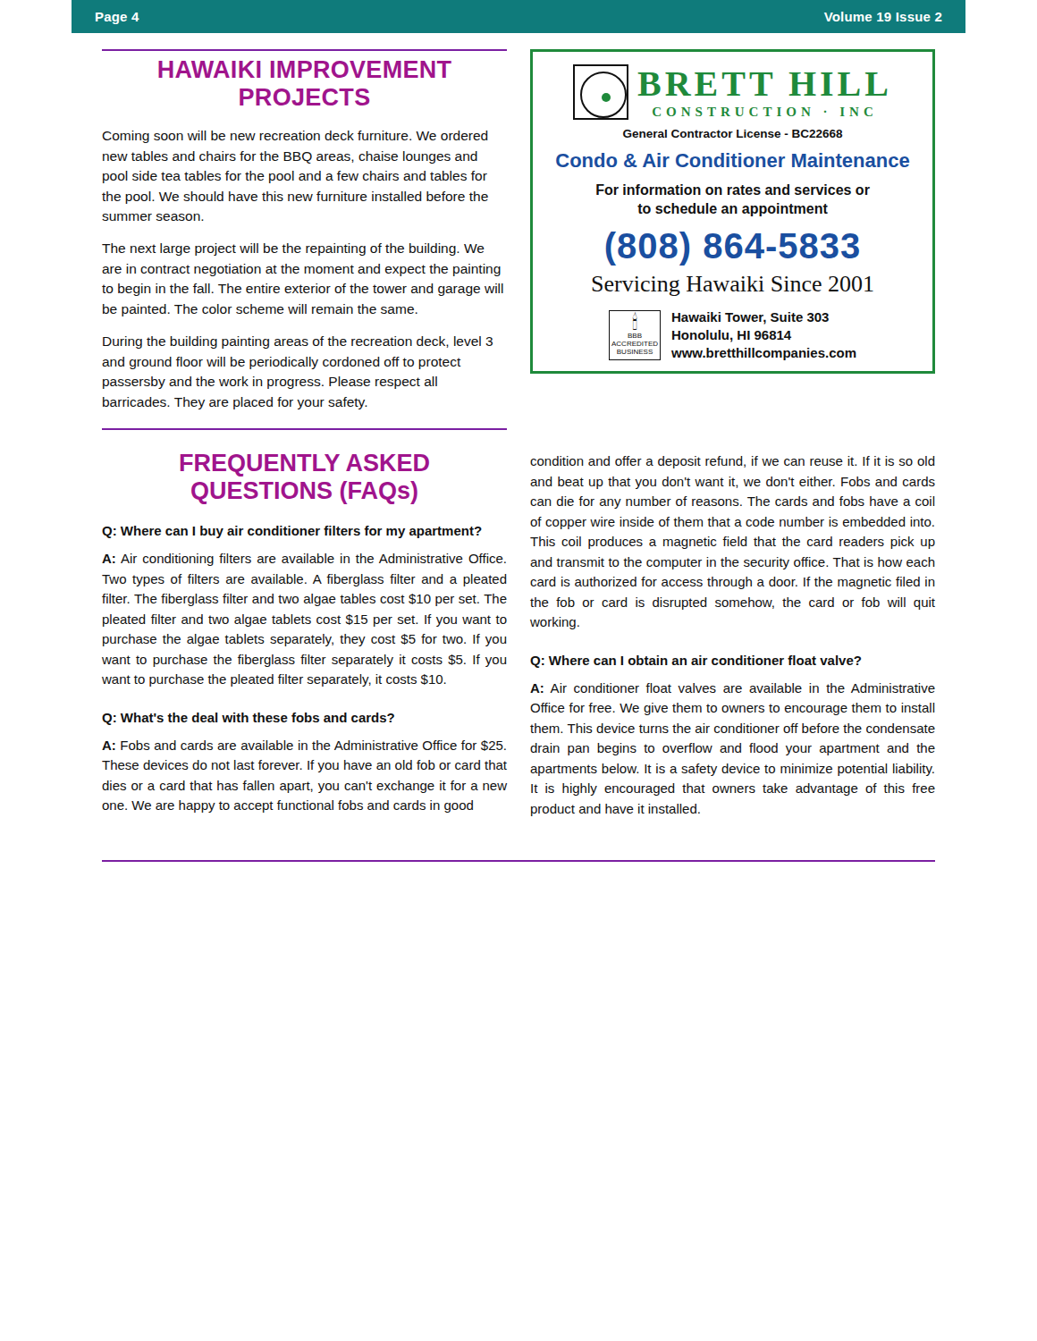Page 4
Volume 19 Issue 2
HAWAIKI IMPROVEMENT
PROJECTS
Coming soon will be new recreation deck furniture. We ordered new tables and chairs for the BBQ areas, chaise lounges and pool side tea tables for the pool and a few chairs and tables for the pool. We should have this new furniture installed before the summer season.
The next large project will be the repainting of the building. We are in contract negotiation at the moment and expect the painting to begin in the fall. The entire exterior of the tower and garage will be painted. The color scheme will remain the same.
During the building painting areas of the recreation deck, level 3 and ground floor will be periodically cordoned off to protect passersby and the work in progress. Please respect all barricades. They are placed for your safety.
BRETT HILL CONSTRUCTION · INC
General Contractor License - BC22668
Condo & Air Conditioner Maintenance
For information on rates and services or
to schedule an appointment
(808) 864-5833
Servicing Hawaiki Since 2001
🕯 BBB
ACCREDITED
BUSINESS
Hawaiki Tower, Suite 303
Honolulu, HI 96814
www.bretthillcompanies.com
FREQUENTLY ASKED
QUESTIONS (FAQs)
Q: Where can I buy air conditioner filters for my apartment?
A: Air conditioning filters are available in the Administrative Office. Two types of filters are available. A fiberglass filter and a pleated filter. The fiberglass filter and two algae tables cost $10 per set. The pleated filter and two algae tablets cost $15 per set. If you want to purchase the algae tablets separately, they cost $5 for two. If you want to purchase the fiberglass filter separately it costs $5. If you want to purchase the pleated filter separately, it costs $10.
Q: What's the deal with these fobs and cards?
A: Fobs and cards are available in the Administrative Office for $25. These devices do not last forever. If you have an old fob or card that dies or a card that has fallen apart, you can't exchange it for a new one. We are happy to accept functional fobs and cards in good
condition and offer a deposit refund, if we can reuse it. If it is so old and beat up that you don't want it, we don't either. Fobs and cards can die for any number of reasons. The cards and fobs have a coil of copper wire inside of them that a code number is embedded into. This coil produces a magnetic field that the card readers pick up and transmit to the computer in the security office. That is how each card is authorized for access through a door. If the magnetic filed in the fob or card is disrupted somehow, the card or fob will quit working.
Q: Where can I obtain an air conditioner float valve?
A: Air conditioner float valves are available in the Administrative Office for free. We give them to owners to encourage them to install them. This device turns the air conditioner off before the condensate drain pan begins to overflow and flood your apartment and the apartments below. It is a safety device to minimize potential liability. It is highly encouraged that owners take advantage of this free product and have it installed.